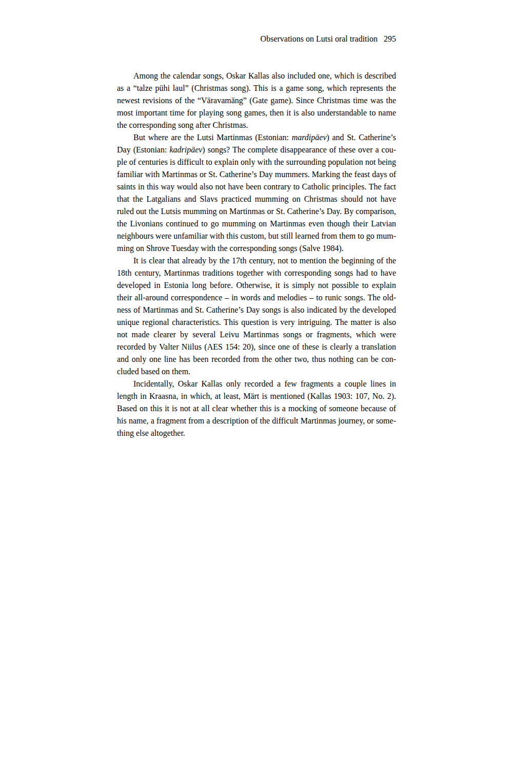Observations on Lutsi oral tradition 295
Among the calendar songs, Oskar Kallas also included one, which is described as a “talze pühi laul” (Christmas song). This is a game song, which represents the newest revisions of the “Väravamäng” (Gate game). Since Christmas time was the most important time for playing song games, then it is also understandable to name the corresponding song after Christmas.
But where are the Lutsi Martinmas (Estonian: mardipäev) and St. Catherine’s Day (Estonian: kadripäev) songs? The complete disappearance of these over a couple of centuries is difficult to explain only with the surrounding population not being familiar with Martinmas or St. Catherine’s Day mummers. Marking the feast days of saints in this way would also not have been contrary to Catholic principles. The fact that the Latgalians and Slavs practiced mumming on Christmas should not have ruled out the Lutsis mumming on Martinmas or St. Catherine’s Day. By comparison, the Livonians continued to go mumming on Martinmas even though their Latvian neighbours were unfamiliar with this custom, but still learned from them to go mumming on Shrove Tuesday with the corresponding songs (Salve 1984).
It is clear that already by the 17th century, not to mention the beginning of the 18th century, Martinmas traditions together with corresponding songs had to have developed in Estonia long before. Otherwise, it is simply not possible to explain their all-around correspondence – in words and melodies – to runic songs. The oldness of Martinmas and St. Catherine’s Day songs is also indicated by the developed unique regional characteristics. This question is very intriguing. The matter is also not made clearer by several Leivu Martinmas songs or fragments, which were recorded by Valter Niilus (AES 154: 20), since one of these is clearly a translation and only one line has been recorded from the other two, thus nothing can be concluded based on them.
Incidentally, Oskar Kallas only recorded a few fragments a couple lines in length in Kraasna, in which, at least, Märt is mentioned (Kallas 1903: 107, No. 2). Based on this it is not at all clear whether this is a mocking of someone because of his name, a fragment from a description of the difficult Martinmas journey, or something else altogether.